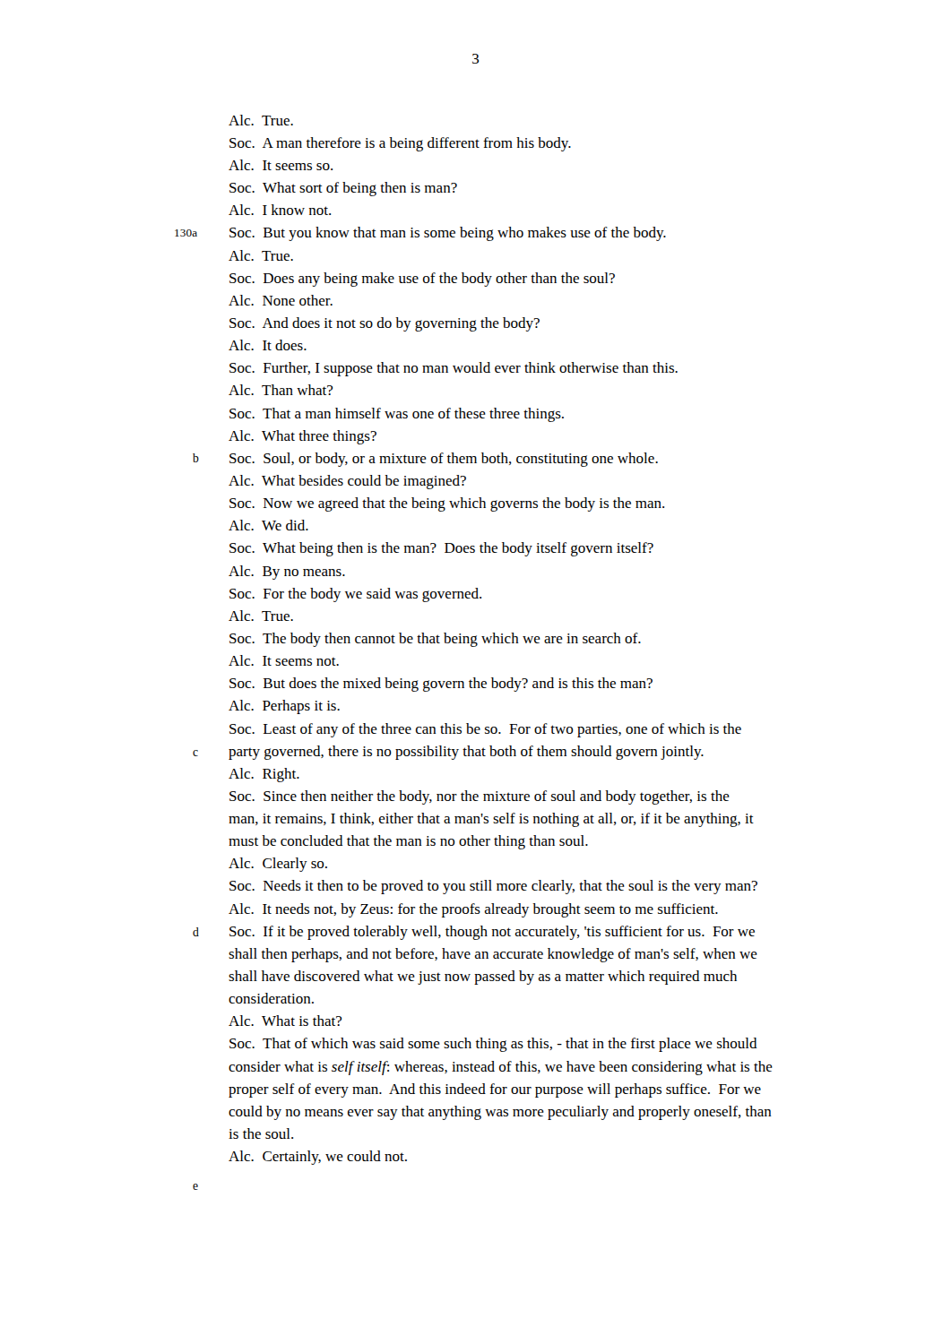3
Alc. True.
Soc. A man therefore is a being different from his body.
Alc. It seems so.
Soc. What sort of being then is man?
Alc. I know not.
130a Soc. But you know that man is some being who makes use of the body.
Alc. True.
Soc. Does any being make use of the body other than the soul?
Alc. None other.
Soc. And does it not so do by governing the body?
Alc. It does.
Soc. Further, I suppose that no man would ever think otherwise than this.
Alc. Than what?
Soc. That a man himself was one of these three things.
Alc. What three things?
bSoc. Soul, or body, or a mixture of them both, constituting one whole.
Alc. What besides could be imagined?
Soc. Now we agreed that the being which governs the body is the man.
Alc. We did.
Soc. What being then is the man? Does the body itself govern itself?
Alc. By no means.
Soc. For the body we said was governed.
Alc. True.
Soc. The body then cannot be that being which we are in search of.
Alc. It seems not.
Soc. But does the mixed being govern the body? and is this the man?
Alc. Perhaps it is.
Soc. Least of any of the three can this be so. For of two parties, one of which is the
cparty governed, there is no possibility that both of them should govern jointly.
Alc. Right.
Soc. Since then neither the body, nor the mixture of soul and body together, is the
man, it remains, I think, either that a man's self is nothing at all, or, if it be anything, it
must be concluded that the man is no other thing than soul.
Alc. Clearly so.
Soc. Needs it then to be proved to you still more clearly, that the soul is the very man?
Alc. It needs not, by Zeus: for the proofs already brought seem to me sufficient.
dSoc. If it be proved tolerably well, though not accurately, 'tis sufficient for us. For we
shall then perhaps, and not before, have an accurate knowledge of man's self, when we
shall have discovered what we just now passed by as a matter which required much
consideration.
Alc. What is that?
Soc. That of which was said some such thing as this, - that in the first place we should
consider what is self itself: whereas, instead of this, we have been considering what is the
proper self of every man. And this indeed for our purpose will perhaps suffice. For we
could by no means ever say that anything was more peculiarly and properly oneself, than
is the soul.
Alc. Certainly, we could not.
e